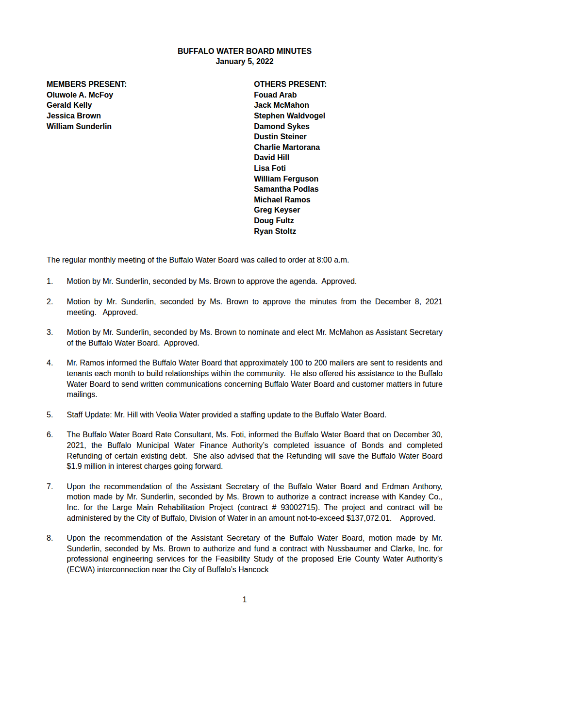BUFFALO WATER BOARD MINUTES
January 5, 2022
| MEMBERS PRESENT: Oluwole A. McFoy Gerald Kelly Jessica Brown William Sunderlin | OTHERS PRESENT: Fouad Arab Jack McMahon Stephen Waldvogel Damond Sykes Dustin Steiner Charlie Martorana David Hill Lisa Foti William Ferguson Samantha Podlas Michael Ramos Greg Keyser Doug Fultz Ryan Stoltz |
The regular monthly meeting of the Buffalo Water Board was called to order at 8:00 a.m.
Motion by Mr. Sunderlin, seconded by Ms. Brown to approve the agenda. Approved.
Motion by Mr. Sunderlin, seconded by Ms. Brown to approve the minutes from the December 8, 2021 meeting. Approved.
Motion by Mr. Sunderlin, seconded by Ms. Brown to nominate and elect Mr. McMahon as Assistant Secretary of the Buffalo Water Board. Approved.
Mr. Ramos informed the Buffalo Water Board that approximately 100 to 200 mailers are sent to residents and tenants each month to build relationships within the community. He also offered his assistance to the Buffalo Water Board to send written communications concerning Buffalo Water Board and customer matters in future mailings.
Staff Update: Mr. Hill with Veolia Water provided a staffing update to the Buffalo Water Board.
The Buffalo Water Board Rate Consultant, Ms. Foti, informed the Buffalo Water Board that on December 30, 2021, the Buffalo Municipal Water Finance Authority’s completed issuance of Bonds and completed Refunding of certain existing debt. She also advised that the Refunding will save the Buffalo Water Board $1.9 million in interest charges going forward.
Upon the recommendation of the Assistant Secretary of the Buffalo Water Board and Erdman Anthony, motion made by Mr. Sunderlin, seconded by Ms. Brown to authorize a contract increase with Kandey Co., Inc. for the Large Main Rehabilitation Project (contract # 93002715). The project and contract will be administered by the City of Buffalo, Division of Water in an amount not-to-exceed $137,072.01. Approved.
Upon the recommendation of the Assistant Secretary of the Buffalo Water Board, motion made by Mr. Sunderlin, seconded by Ms. Brown to authorize and fund a contract with Nussbaumer and Clarke, Inc. for professional engineering services for the Feasibility Study of the proposed Erie County Water Authority’s (ECWA) interconnection near the City of Buffalo’s Hancock
1